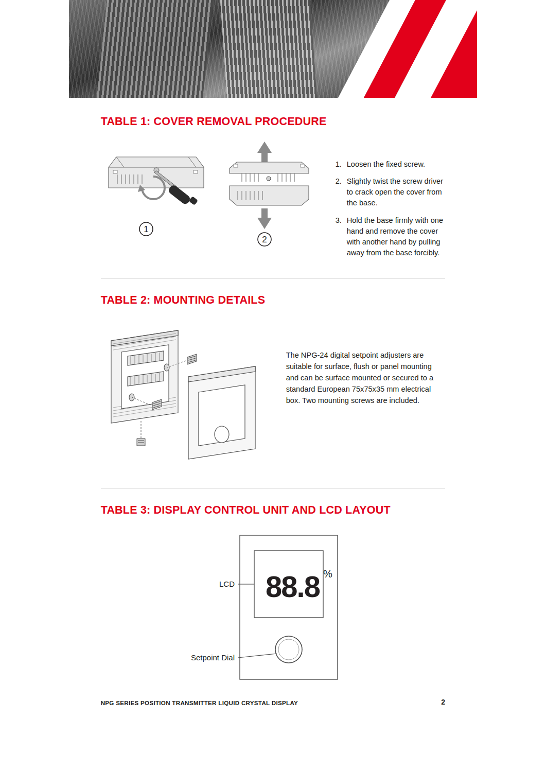TABLE 1: COVER REMOVAL PROCEDURE
1 2
1. Loosen the fixed screw.
2. Slightly twist the screw driver to crack open the cover from the base.
3. Hold the base firmly with one hand and remove the cover with another hand by pulling away from the base forcibly.
TABLE 2: MOUNTING DETAILS
The NPG-24 digital setpoint adjusters are suitable for surface, flush or panel mounting and can be surface mounted or secured to a standard European 75x75x35 mm electrical box. Two mounting screws are included.
TABLE 3: DISPLAY CONTROL UNIT AND LCD LAYOUT
88.8 % LCD Setpoint Dial
NPG SERIES POSITION TRANSMITTER LIQUID CRYSTAL DISPLAY
2